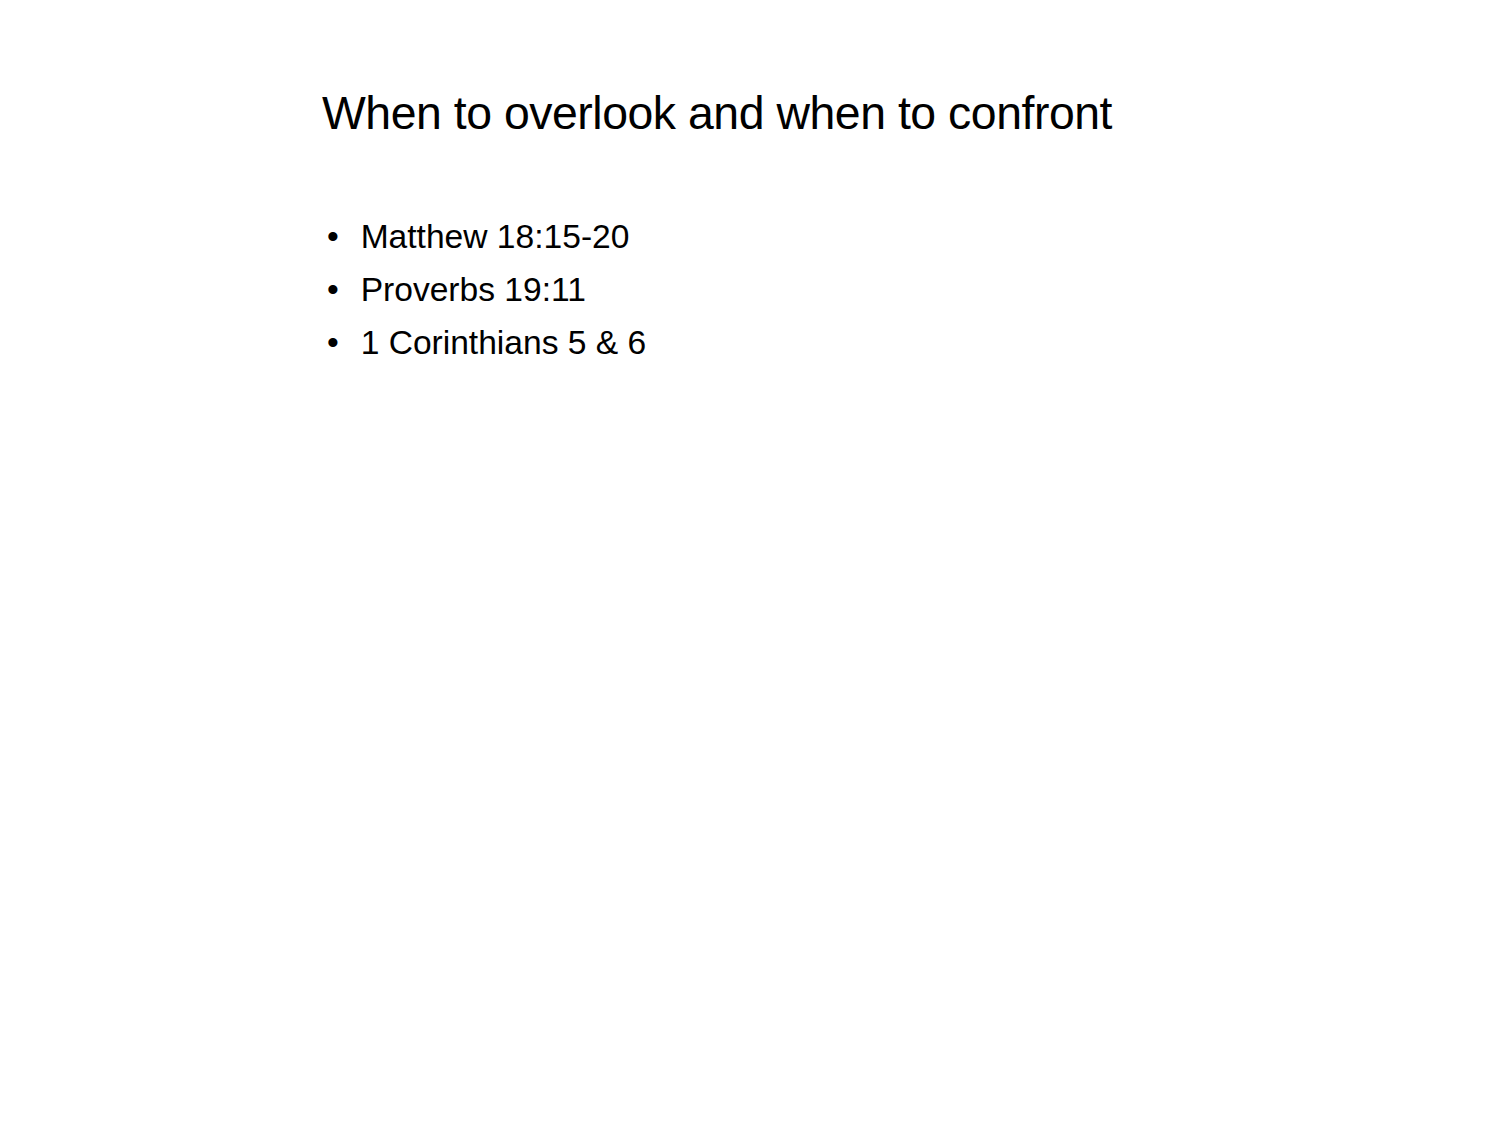When to overlook and when to confront
Matthew 18:15-20
Proverbs 19:11
1 Corinthians 5 & 6